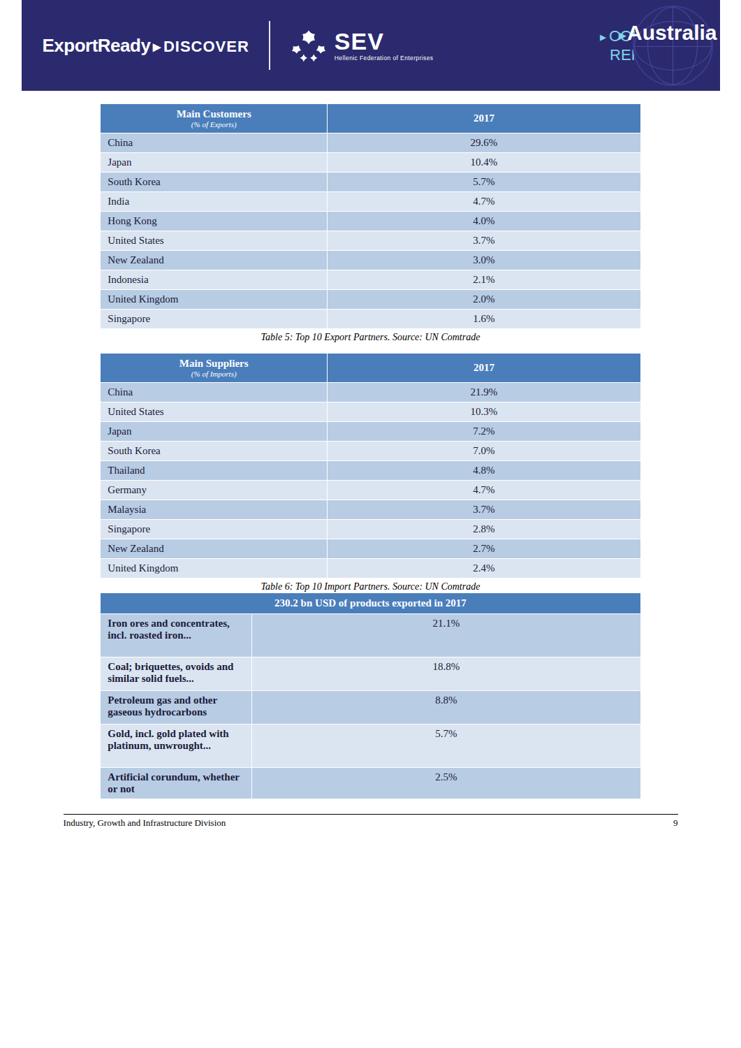ExportReady▸DISCOVER
SEV Hellenic Federation of Enterprises
▸COUNTRY
REPORT
▸Australia
| Main Customers (% of Exports) | 2017 |
| --- | --- |
| China | 29.6% |
| Japan | 10.4% |
| South Korea | 5.7% |
| India | 4.7% |
| Hong Kong | 4.0% |
| United States | 3.7% |
| New Zealand | 3.0% |
| Indonesia | 2.1% |
| United Kingdom | 2.0% |
| Singapore | 1.6% |
Table 5: Top 10 Export Partners. Source: UN Comtrade
| Main Suppliers (% of Imports) | 2017 |
| --- | --- |
| China | 21.9% |
| United States | 10.3% |
| Japan | 7.2% |
| South Korea | 7.0% |
| Thailand | 4.8% |
| Germany | 4.7% |
| Malaysia | 3.7% |
| Singapore | 2.8% |
| New Zealand | 2.7% |
| United Kingdom | 2.4% |
Table 6: Top 10 Import Partners. Source: UN Comtrade
| 230.2 bn USD of products exported in 2017 |
| --- |
| Iron ores and concentrates, incl. roasted iron... | 21.1% |
| Coal; briquettes, ovoids and similar solid fuels... | 18.8% |
| Petroleum gas and other gaseous hydrocarbons | 8.8% |
| Gold, incl. gold plated with platinum, unwrought... | 5.7% |
| Artificial corundum, whether or not | 2.5% |
Industry, Growth and Infrastructure Division 9